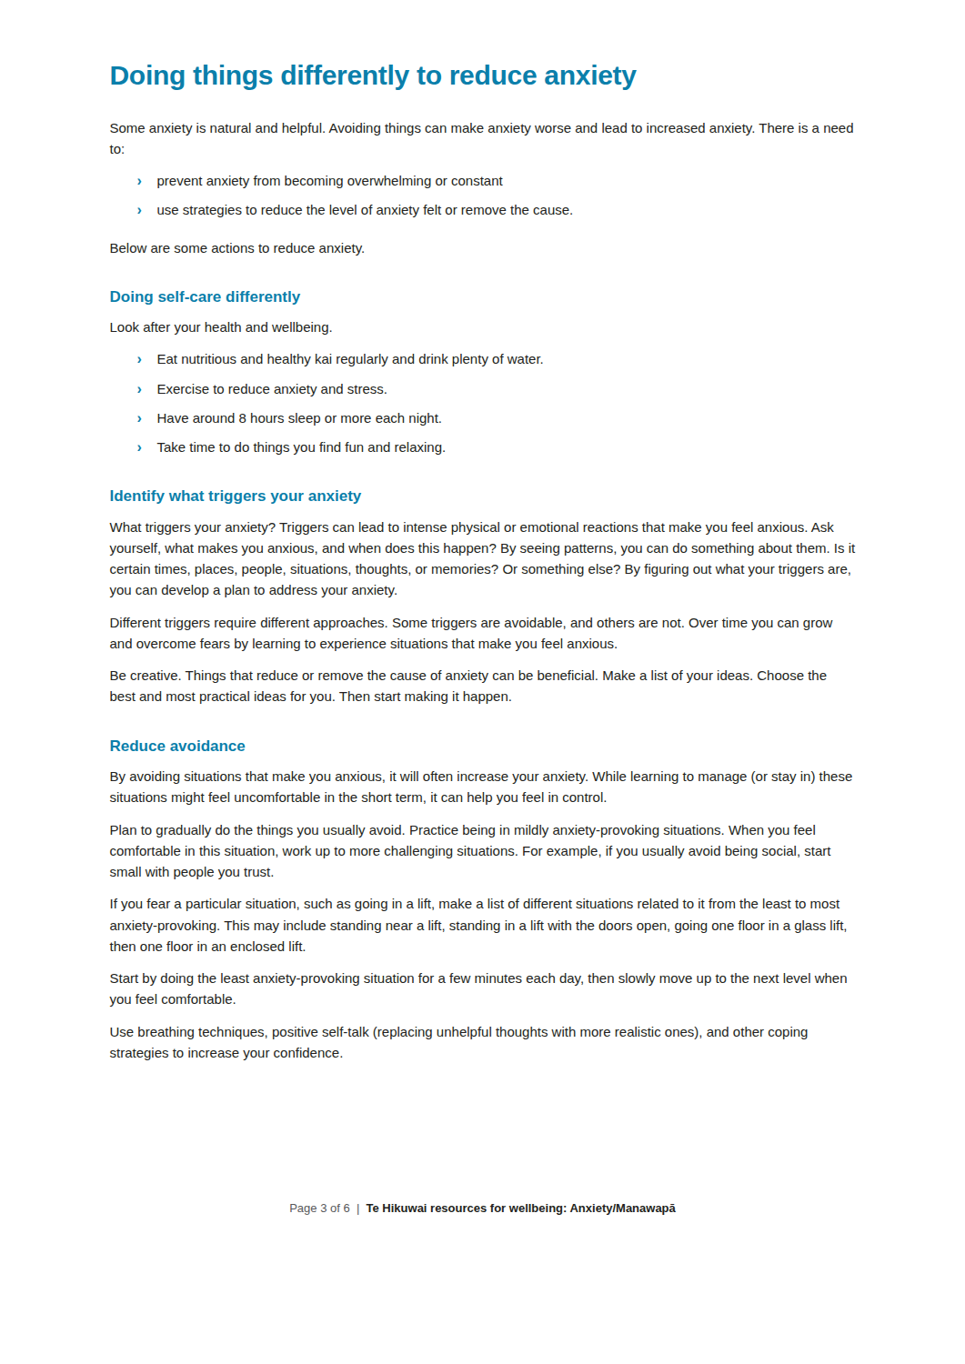Doing things differently to reduce anxiety
Some anxiety is natural and helpful. Avoiding things can make anxiety worse and lead to increased anxiety. There is a need to:
prevent anxiety from becoming overwhelming or constant
use strategies to reduce the level of anxiety felt or remove the cause.
Below are some actions to reduce anxiety.
Doing self-care differently
Look after your health and wellbeing.
Eat nutritious and healthy kai regularly and drink plenty of water.
Exercise to reduce anxiety and stress.
Have around 8 hours sleep or more each night.
Take time to do things you find fun and relaxing.
Identify what triggers your anxiety
What triggers your anxiety? Triggers can lead to intense physical or emotional reactions that make you feel anxious. Ask yourself, what makes you anxious, and when does this happen? By seeing patterns, you can do something about them. Is it certain times, places, people, situations, thoughts, or memories? Or something else? By figuring out what your triggers are, you can develop a plan to address your anxiety.
Different triggers require different approaches. Some triggers are avoidable, and others are not. Over time you can grow and overcome fears by learning to experience situations that make you feel anxious.
Be creative. Things that reduce or remove the cause of anxiety can be beneficial. Make a list of your ideas. Choose the best and most practical ideas for you. Then start making it happen.
Reduce avoidance
By avoiding situations that make you anxious, it will often increase your anxiety. While learning to manage (or stay in) these situations might feel uncomfortable in the short term, it can help you feel in control.
Plan to gradually do the things you usually avoid. Practice being in mildly anxiety-provoking situations. When you feel comfortable in this situation, work up to more challenging situations. For example, if you usually avoid being social, start small with people you trust.
If you fear a particular situation, such as going in a lift, make a list of different situations related to it from the least to most anxiety-provoking. This may include standing near a lift, standing in a lift with the doors open, going one floor in a glass lift, then one floor in an enclosed lift.
Start by doing the least anxiety-provoking situation for a few minutes each day, then slowly move up to the next level when you feel comfortable.
Use breathing techniques, positive self-talk (replacing unhelpful thoughts with more realistic ones), and other coping strategies to increase your confidence.
Page 3 of 6 | Te Hikuwai resources for wellbeing: Anxiety/Manawapā